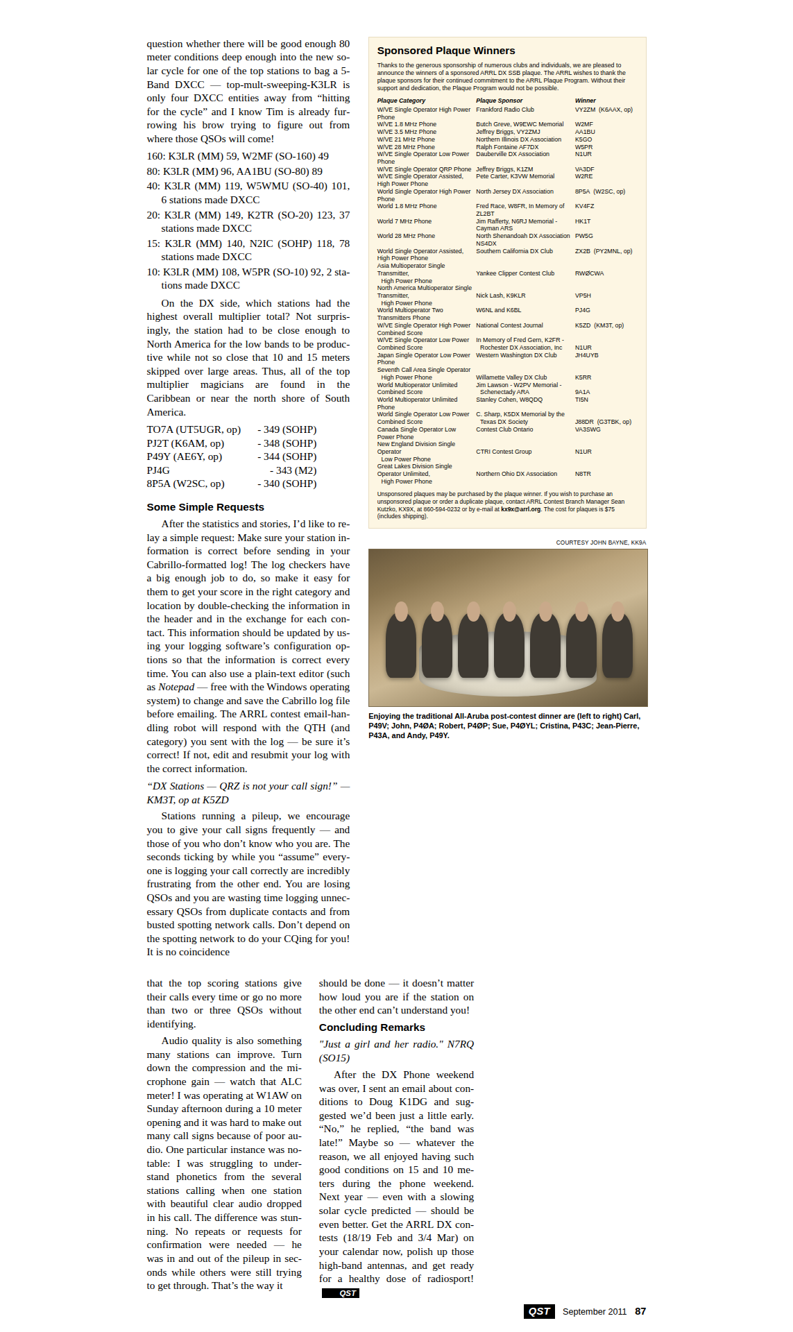question whether there will be good enough 80 meter conditions deep enough into the new solar cycle for one of the top stations to bag a 5-Band DXCC — top-mult-sweeping-K3LR is only four DXCC entities away from “hitting for the cycle” and I know Tim is already furrowing his brow trying to figure out from where those QSOs will come!
160: K3LR (MM) 59, W2MF (SO-160) 49
80: K3LR (MM) 96, AA1BU (SO-80) 89
40: K3LR (MM) 119, W5WMU (SO-40) 101, 6 stations made DXCC
20: K3LR (MM) 149, K2TR (SO-20) 123, 37 stations made DXCC
15: K3LR (MM) 140, N2IC (SOHP) 118, 78 stations made DXCC
10: K3LR (MM) 108, W5PR (SO-10) 92, 2 stations made DXCC
On the DX side, which stations had the highest overall multiplier total? Not surprisingly, the station had to be close enough to North America for the low bands to be productive while not so close that 10 and 15 meters skipped over large areas. Thus, all of the top multiplier magicians are found in the Caribbean or near the north shore of South America.
TO7A (UT5UGR, op)- 349 (SOHP)
PJ2T (K6AM, op)- 348 (SOHP)
P49Y (AE6Y, op)- 344 (SOHP)
PJ4G- 343 (M2)
8P5A (W2SC, op)- 340 (SOHP)
Some Simple Requests
After the statistics and stories, I’d like to relay a simple request: Make sure your station information is correct before sending in your Cabrillo-formatted log! The log checkers have a big enough job to do, so make it easy for them to get your score in the right category and location by double-checking the information in the header and in the exchange for each contact. This information should be updated by using your logging software’s configuration options so that the information is correct every time. You can also use a plain-text editor (such as Notepad — free with the Windows operating system) to change and save the Cabrillo log file before emailing. The ARRL contest email-handling robot will respond with the QTH (and category) you sent with the log — be sure it’s correct! If not, edit and resubmit your log with the correct information.
“DX Stations — QRZ is not your call sign!” — KM3T, op at K5ZD
Stations running a pileup, we encourage you to give your call signs frequently — and those of you who don’t know who you are. The seconds ticking by while you “assume” everyone is logging your call correctly are incredibly frustrating from the other end. You are losing QSOs and you are wasting time logging unnecessary QSOs from duplicate contacts and from busted spotting network calls. Don’t depend on the spotting network to do your CQing for you! It is no coincidence
Sponsored Plaque Winners
Thanks to the generous sponsorship of numerous clubs and individuals, we are pleased to announce the winners of a sponsored ARRL DX SSB plaque. The ARRL wishes to thank the plaque sponsors for their continued commitment to the ARRL Plaque Program. Without their support and dedication, the Plaque Program would not be possible.
| Plaque Category | Plaque Sponsor | Winner |
| --- | --- | --- |
| W/VE Single Operator High Power Phone | Frankford Radio Club | VY2ZM (K6AAX, op) |
| W/VE 1.8 MHz Phone | Butch Greve, W9EWC Memorial | W2MF |
| W/VE 3.5 MHz Phone | Jeffrey Briggs, VY2ZMJ | AA1BU |
| W/VE 21 MHz Phone | Northern Illinois DX Association | K5GO |
| W/VE 28 MHz Phone | Ralph Fontaine AF7DX | W5PR |
| W/VE Single Operator Low Power Phone | Dauberville DX Association | N1UR |
| W/VE Single Operator QRP Phone | Jeffrey Briggs, K1ZM | VA3DF |
| W/VE Single Operator Assisted, High Power Phone | Pete Carter, K3VW Memorial | W2RE |
| World Single Operator High Power Phone | North Jersey DX Association | 8P5A (W2SC, op) |
| World 1.8 MHz Phone | Fred Race, W8FR, In Memory of ZL2BT | KV4FZ |
| World 7 MHz Phone | Jim Rafferty, N6RJ Memorial - Cayman ARS | HK1T |
| World 28 MHz Phone | North Shenandoah DX Association NS4DX | PW5G |
| World Single Operator Assisted, High Power Phone | Southern California DX Club | ZX2B (PY2MNL, op) |
| Asia Multioperator Single Transmitter, High Power Phone | Yankee Clipper Contest Club | RWØCWA |
| North America Multioperator Single Transmitter, High Power Phone | Nick Lash, K9KLR | VP5H |
| World Multioperator Two Transmitters Phone | W6NL and K6BL | PJ4G |
| W/VE Single Operator High Power Combined Score | National Contest Journal | K5ZD (KM3T, op) |
| W/VE Single Operator Low Power Combined Score | In Memory of Fred Gern, K2FR - Rochester DX Association, Inc | N1UR |
| Japan Single Operator Low Power Phone | Western Washington DX Club | JH4UYB |
| Seventh Call Area Single Operator High Power Phone | Willamette Valley DX Club | K5RR |
| World Multioperator Unlimited Combined Score | Jim Lawson - W2PV Memorial - Schenectady ARA | 9A1A |
| World Multioperator Unlimited Phone | Stanley Cohen, W8QDQ | TI5N |
| World Single Operator Low Power Combined Score | C. Sharp, K5DX Memorial by the Texas DX Society | J88DR (G3TBK, op) |
| Canada Single Operator Low Power Phone | Contest Club Ontario | VA3SWG |
| New England Division Single Operator Low Power Phone | CTRI Contest Group | N1UR |
| Great Lakes Division Single Operator Unlimited, High Power Phone | Northern Ohio DX Association | N8TR |
Unsponsored plaques may be purchased by the plaque winner. If you wish to purchase an unsponsored plaque or order a duplicate plaque, contact ARRL Contest Branch Manager Sean Kutzko, KX9X, at 860-594-0232 or by e-mail at kx9x@arrl.org. The cost for plaques is $75 (includes shipping).
COURTESY JOHN BAYNE, KK9A
Enjoying the traditional All-Aruba post-contest dinner are (left to right) Carl, P49V; John, P4ØA; Robert, P4ØP; Sue, P4ØYL; Cristina, P43C; Jean-Pierre, P43A, and Andy, P49Y.
that the top scoring stations give their calls every time or go no more than two or three QSOs without identifying.
Audio quality is also something many stations can improve. Turn down the compression and the microphone gain — watch that ALC meter! I was operating at W1AW on Sunday afternoon during a 10 meter opening and it was hard to make out many call signs because of poor audio. One particular instance was notable: I was struggling to understand phonetics from the several stations calling when one station with beautiful clear audio dropped in his call. The difference was stunning. No repeats or requests for confirmation were needed — he was in and out of the pileup in seconds while others were still trying to get through. That’s the way it
should be done — it doesn’t matter how loud you are if the station on the other end can’t understand you!
Concluding Remarks
"Just a girl and her radio." N7RQ (SO15)
After the DX Phone weekend was over, I sent an email about conditions to Doug K1DG and suggested we’d been just a little early. “No,” he replied, “the band was late!” Maybe so — whatever the reason, we all enjoyed having such good conditions on 15 and 10 meters during the phone weekend. Next year — even with a slowing solar cycle predicted — should be even better. Get the ARRL DX contests (18/19 Feb and 3/4 Mar) on your calendar now, polish up those high-band antennas, and get ready for a healthy dose of radiosport!QST
QST September 2011 87